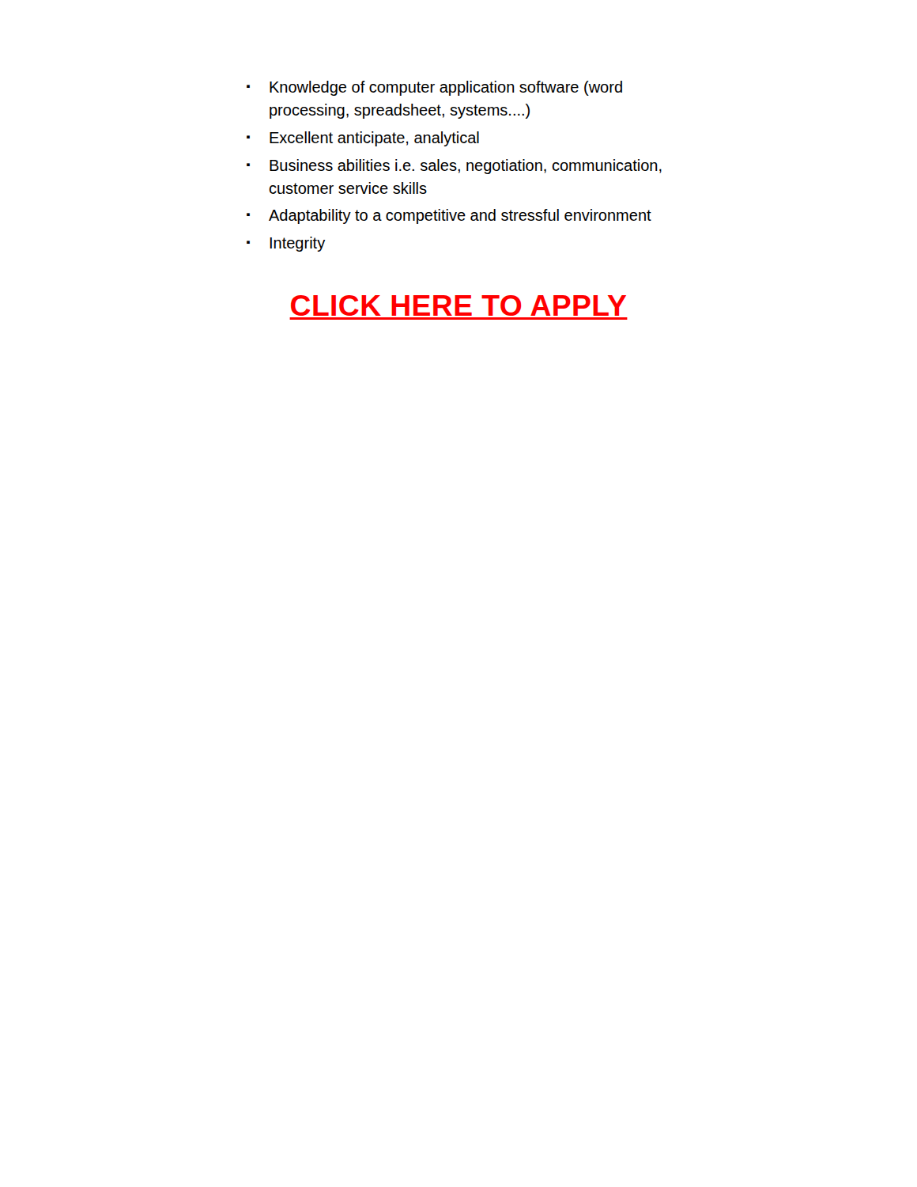Knowledge of computer application software (word processing, spreadsheet, systems....)
Excellent anticipate, analytical
Business abilities i.e. sales, negotiation, communication, customer service skills
Adaptability to a competitive and stressful environment
Integrity
CLICK HERE TO APPLY